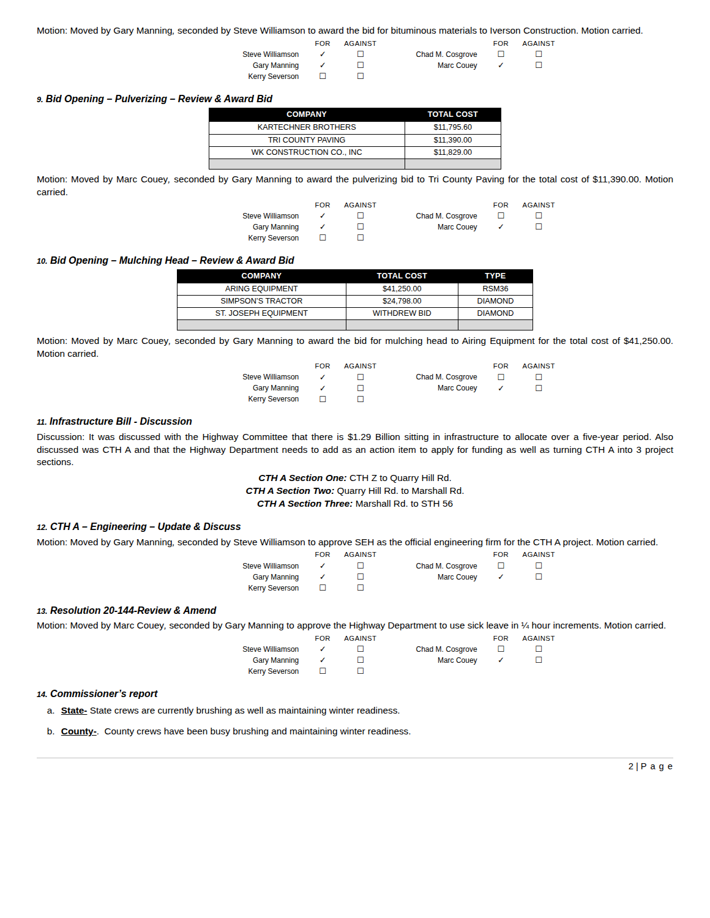Motion: Moved by Gary Manning, seconded by Steve Williamson to award the bid for bituminous materials to Iverson Construction. Motion carried.
| | FOR | AGAINST | | | FOR | AGAINST |
| Steve Williamson | ✓ | ☐ | | Chad M. Cosgrove | ☐ | ☐ |
| Gary Manning | ✓ | ☐ | | Marc Couey | ✓ | ☐ |
| Kerry Severson | ☐ | ☐ | | | | |
9. Bid Opening – Pulverizing – Review & Award Bid
| COMPANY | TOTAL COST |
| --- | --- |
| KARTECHNER BROTHERS | $11,795.60 |
| TRI COUNTY PAVING | $11,390.00 |
| WK CONSTRUCTION CO., INC | $11,829.00 |
Motion: Moved by Marc Couey, seconded by Gary Manning to award the pulverizing bid to Tri County Paving for the total cost of $11,390.00. Motion carried.
| | FOR | AGAINST | | | FOR | AGAINST |
| Steve Williamson | ✓ | ☐ | | Chad M. Cosgrove | ☐ | ☐ |
| Gary Manning | ✓ | ☐ | | Marc Couey | ✓ | ☐ |
| Kerry Severson | ☐ | ☐ | | | | |
10. Bid Opening – Mulching Head – Review & Award Bid
| COMPANY | TOTAL COST | TYPE |
| --- | --- | --- |
| ARING EQUIPMENT | $41,250.00 | RSM36 |
| SIMPSON’S TRACTOR | $24,798.00 | DIAMOND |
| ST. JOSEPH EQUIPMENT | WITHDREW BID | DIAMOND |
Motion: Moved by Marc Couey, seconded by Gary Manning to award the bid for mulching head to Airing Equipment for the total cost of $41,250.00. Motion carried.
| | FOR | AGAINST | | | FOR | AGAINST |
| Steve Williamson | ✓ | ☐ | | Chad M. Cosgrove | ☐ | ☐ |
| Gary Manning | ✓ | ☐ | | Marc Couey | ✓ | ☐ |
| Kerry Severson | ☐ | ☐ | | | | |
11. Infrastructure Bill - Discussion
Discussion: It was discussed with the Highway Committee that there is $1.29 Billion sitting in infrastructure to allocate over a five-year period. Also discussed was CTH A and that the Highway Department needs to add as an action item to apply for funding as well as turning CTH A into 3 project sections.
CTH A Section One: CTH Z to Quarry Hill Rd.
CTH A Section Two: Quarry Hill Rd. to Marshall Rd.
CTH A Section Three: Marshall Rd. to STH 56
12. CTH A – Engineering – Update & Discuss
Motion: Moved by Gary Manning, seconded by Steve Williamson to approve SEH as the official engineering firm for the CTH A project. Motion carried.
| | FOR | AGAINST | | | FOR | AGAINST |
| Steve Williamson | ✓ | ☐ | | Chad M. Cosgrove | ☐ | ☐ |
| Gary Manning | ✓ | ☐ | | Marc Couey | ✓ | ☐ |
| Kerry Severson | ☐ | ☐ | | | | |
13. Resolution 20-144-Review & Amend
Motion: Moved by Marc Couey, seconded by Gary Manning to approve the Highway Department to use sick leave in ¼ hour increments. Motion carried.
| | FOR | AGAINST | | | FOR | AGAINST |
| Steve Williamson | ✓ | ☐ | | Chad M. Cosgrove | ☐ | ☐ |
| Gary Manning | ✓ | ☐ | | Marc Couey | ✓ | ☐ |
| Kerry Severson | ☐ | ☐ | | | | |
14. Commissioner’s report
State- State crews are currently brushing as well as maintaining winter readiness.
County-. County crews have been busy brushing and maintaining winter readiness.
2 | P a g e